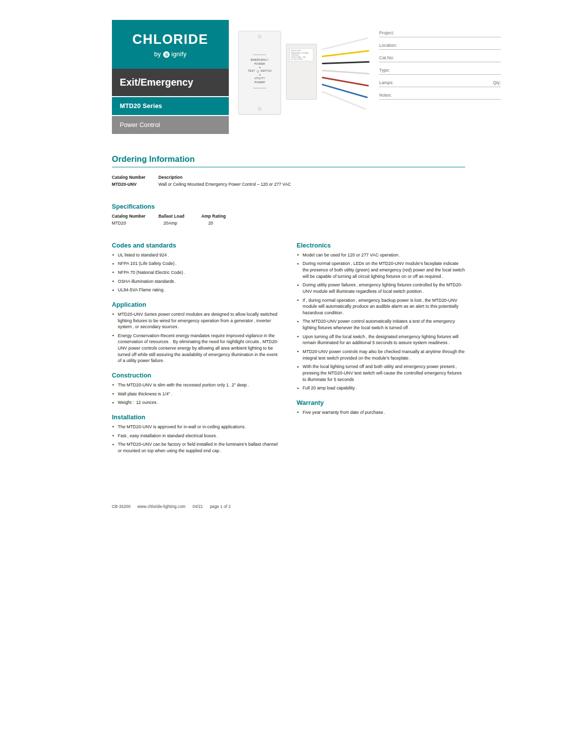CHLORIDE
by Signify
Exit/Emergency
MTD20 Series
Power Control
EMERGENCY
POWER
TEST SWITCH
UTILITY
POWER
MTD20-UNV
EMERGENCY POWER CONTROL
120/277 VAC 20A
UL 924 LISTED
Project:
Location:
Cat.No:
Type:
Lamps: Qty:
Notes:
Ordering Information
| Catalog Number | Description |
| --- | --- |
| MTD20-UNV | Wall or Ceiling Mounted Emergency Power Control – 120 or 277 VAC |
Specifications
| Catalog Number | Ballast Load | Amp Rating |
| --- | --- | --- |
| MTD20 | 20Amp | 20 |
Codes and standards
UL listed to standard 924 .
NFPA 101 (Life Safety Code) .
NFPA 70 (National Electric Code) .
OSHA illumination standards .
UL94-5VA Flame rating .
Application
MTD20-UNV Series power control modules are designed to allow locally switched lighting fixtures to be wired for emergency operation from a generator , inverter system , or secondary sources .
Energy Conservation-Recent energy mandates require improved vigilance in the conservation of resources . By eliminating the need for nightlight circuits , MTD20-UNV power controls conserve energy by allowing all area ambient lighting to be turned off while still assuring the availability of emergency illumination in the event of a utility power failure .
Construction
The MTD20-UNV is slim with the recessed portion only 1 . 2" deep .
Wall plate thickness is 1/4" .
Weight : 12 ounces .
Installation
The MTD20-UNV is approved for in-wall or in-ceiling applications .
Fast , easy installation in standard electrical boxes .
The MTD20-UNV can be factory or field installed in the luminaire’s ballast channel or mounted on top when using the supplied end cap .
Electronics
Model can be used for 120 or 277 VAC operation .
During normal operation , LEDs on the MTD20-UNV module’s faceplate indicate the presence of both utility (green) and emergency (red) power and the local switch will be capable of turning all circuit lighting fixtures on or off as required .
During utility power failures , emergency lighting fixtures controlled by the MTD20-UNV module will illuminate regardless of local switch position .
If , during normal operation , emergency backup power is lost , the MTD20-UNV module will automatically produce an audible alarm as an alert to this potentially hazardous condition .
The MTD20-UNV power control automatically initiates a test of the emergency lighting fixtures whenever the local switch is turned off .
Upon turning off the local switch , the designated emergency lighting fixtures will remain illuminated for an additional 5 seconds to assure system readiness .
MTD20-UNV power controls may also be checked manually at anytime through the integral test switch provided on the module’s faceplate .
With the local lighting turned off and both utility and emergency power present , pressing the MTD20-UNV test switch will cause the controlled emergency fixtures to illuminate for 5 seconds
Full 20 amp load capability .
Warranty
Five year warranty from date of purchase .
CB-34200 www.chloride-lighting.com 04/21 page 1 of 2